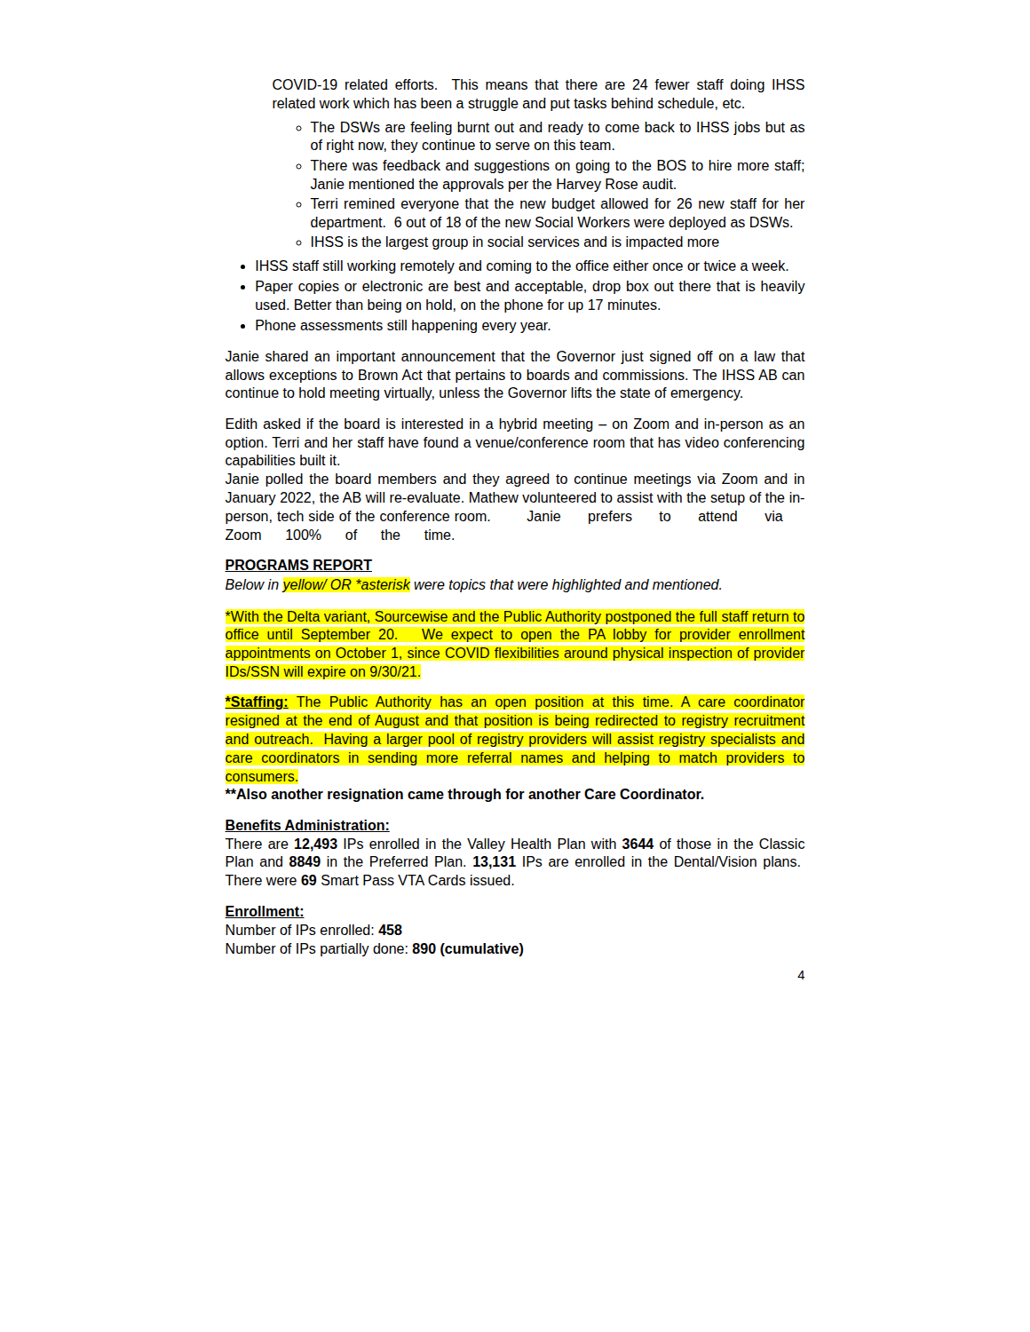COVID-19 related efforts. This means that there are 24 fewer staff doing IHSS related work which has been a struggle and put tasks behind schedule, etc.
The DSWs are feeling burnt out and ready to come back to IHSS jobs but as of right now, they continue to serve on this team.
There was feedback and suggestions on going to the BOS to hire more staff; Janie mentioned the approvals per the Harvey Rose audit.
Terri remined everyone that the new budget allowed for 26 new staff for her department. 6 out of 18 of the new Social Workers were deployed as DSWs.
IHSS is the largest group in social services and is impacted more
IHSS staff still working remotely and coming to the office either once or twice a week.
Paper copies or electronic are best and acceptable, drop box out there that is heavily used. Better than being on hold, on the phone for up 17 minutes.
Phone assessments still happening every year.
Janie shared an important announcement that the Governor just signed off on a law that allows exceptions to Brown Act that pertains to boards and commissions. The IHSS AB can continue to hold meeting virtually, unless the Governor lifts the state of emergency.
Edith asked if the board is interested in a hybrid meeting – on Zoom and in-person as an option. Terri and her staff have found a venue/conference room that has video conferencing capabilities built it.
Janie polled the board members and they agreed to continue meetings via Zoom and in January 2022, the AB will re-evaluate. Mathew volunteered to assist with the setup of the in-person, tech side of the conference room. Janie prefers to attend via Zoom 100% of the time.
Programs Report
Below in yellow/ OR *asterisk were topics that were highlighted and mentioned.
*With the Delta variant, Sourcewise and the Public Authority postponed the full staff return to office until September 20. We expect to open the PA lobby for provider enrollment appointments on October 1, since COVID flexibilities around physical inspection of provider IDs/SSN will expire on 9/30/21.
*Staffing: The Public Authority has an open position at this time. A care coordinator resigned at the end of August and that position is being redirected to registry recruitment and outreach. Having a larger pool of registry providers will assist registry specialists and care coordinators in sending more referral names and helping to match providers to consumers.
**Also another resignation came through for another Care Coordinator.
Benefits Administration:
There are 12,493 IPs enrolled in the Valley Health Plan with 3644 of those in the Classic Plan and 8849 in the Preferred Plan. 13,131 IPs are enrolled in the Dental/Vision plans. There were 69 Smart Pass VTA Cards issued.
Enrollment:
Number of IPs enrolled: 458
Number of IPs partially done: 890 (cumulative)
4